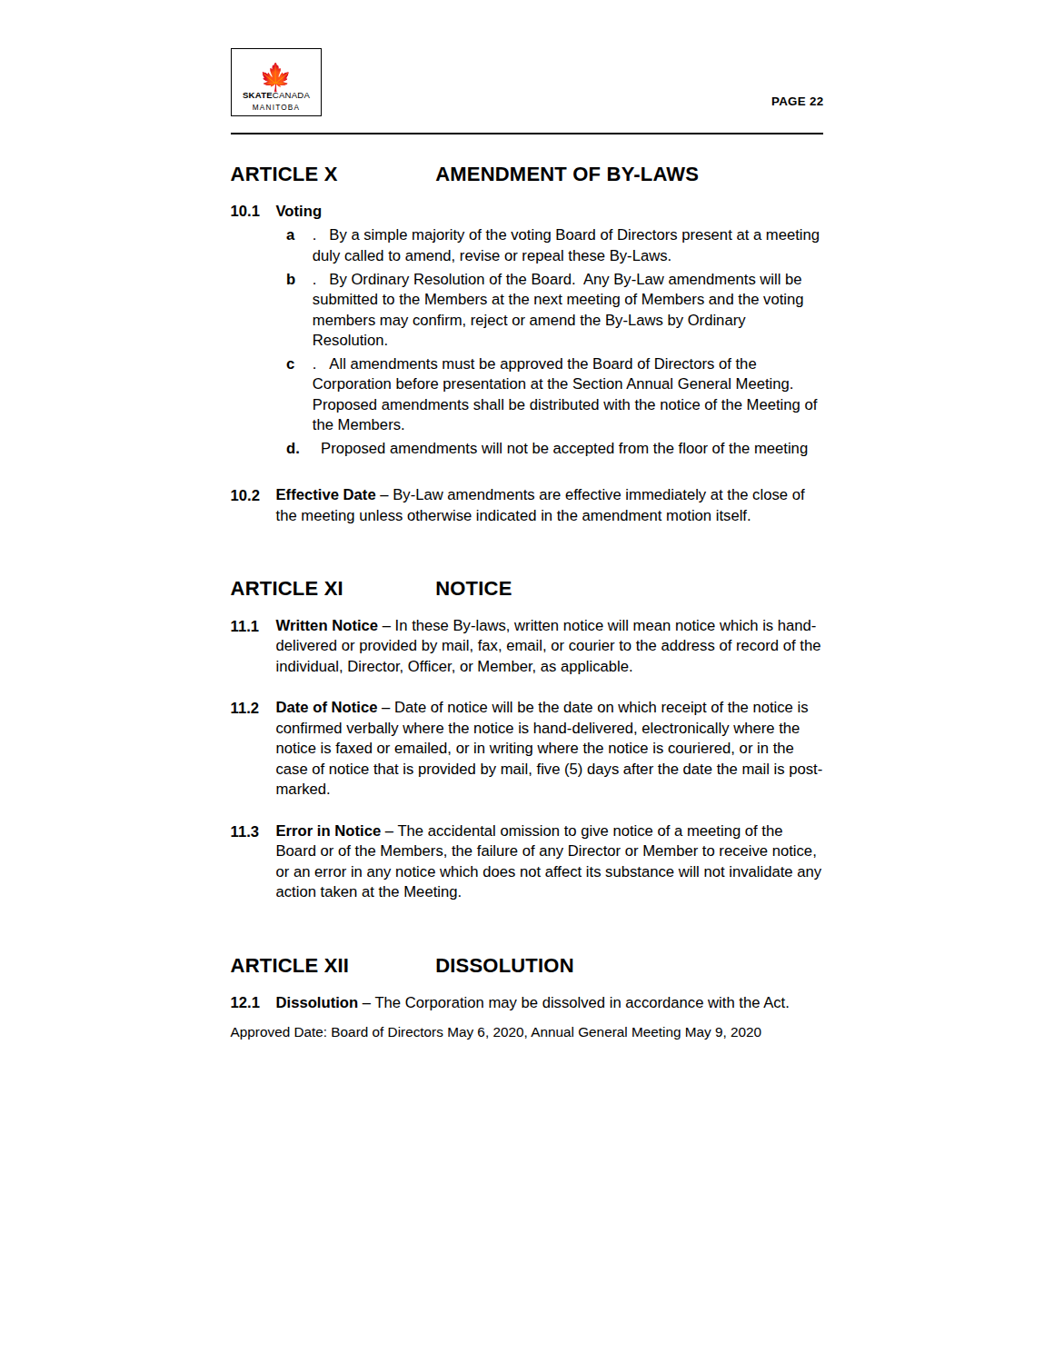🍁
SKATECANADA
MANITOBA
PAGE 22
ARTICLE X AMENDMENT OF BY-LAWS
10.1
Voting
a. By a simple majority of the voting Board of Directors present at a meeting duly called to amend, revise or repeal these By-Laws.
b. By Ordinary Resolution of the Board. Any By-Law amendments will be submitted to the Members at the next meeting of Members and the voting members may confirm, reject or amend the By-Laws by Ordinary Resolution.
c. All amendments must be approved the Board of Directors of the Corporation before presentation at the Section Annual General Meeting. Proposed amendments shall be distributed with the notice of the Meeting of the Members.
d. Proposed amendments will not be accepted from the floor of the meeting
10.2
Effective Date – By-Law amendments are effective immediately at the close of the meeting unless otherwise indicated in the amendment motion itself.
ARTICLE XI NOTICE
11.1
Written Notice – In these By-laws, written notice will mean notice which is hand-delivered or provided by mail, fax, email, or courier to the address of record of the individual, Director, Officer, or Member, as applicable.
11.2
Date of Notice – Date of notice will be the date on which receipt of the notice is confirmed verbally where the notice is hand-delivered, electronically where the notice is faxed or emailed, or in writing where the notice is couriered, or in the case of notice that is provided by mail, five (5) days after the date the mail is post-marked.
11.3
Error in Notice – The accidental omission to give notice of a meeting of the Board or of the Members, the failure of any Director or Member to receive notice, or an error in any notice which does not affect its substance will not invalidate any action taken at the Meeting.
ARTICLE XII DISSOLUTION
12.1
Dissolution – The Corporation may be dissolved in accordance with the Act.
Approved Date: Board of Directors May 6, 2020, Annual General Meeting May 9, 2020